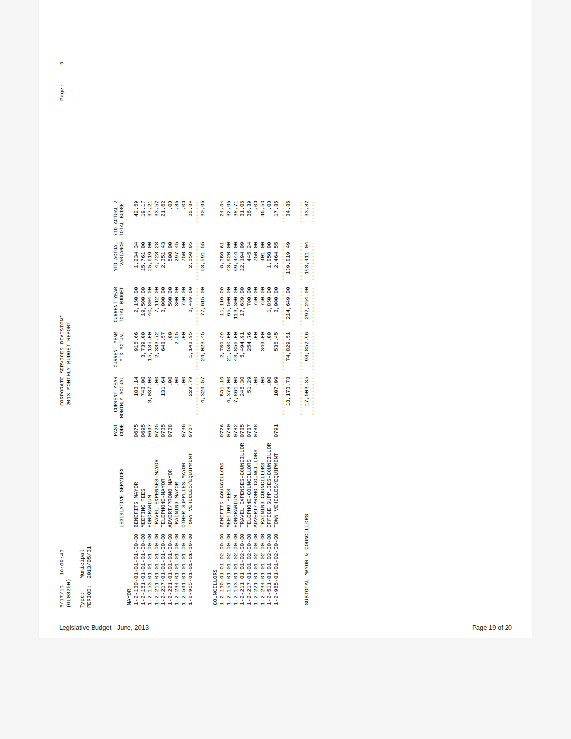6/17/13 10:09:43 (GL03250) Type: Municipal PERIOD: 2013/05/31
CORPORATE SERVICES DIVISION* 2013 MONTHLY BUDGET REPORT
Page: 3
| | LEGISLATIVE SERVICES | PAST CODE | CURRENT YEAR MONTHLY ACTUAL | CURRENT YEAR YTD ACTUAL | CURRENT YEAR TOTAL BUDGET | YTD ACTUAL VARIANCE | YTD ACTUAL % TOTAL BUDGET |
| --- | --- | --- | --- | --- | --- | --- | --- |
| MAYOR | |
| 1-2-130-01-01-01-00-00 | BENEFITS MAYOR | 0675 | 183.14 | 915.66 | 2,150.00 | 1,234.34 | 42.59 |
| 1-2-151-01-01-01-00-00 | MEETING FEES | 0695 | 748.00 | 3,739.00 | 19,500.00 | 15,761.00 | 19.17 |
| 1-2-153-01-01-01-00-00 | HONORARIUM | 0697 | 3,037.00 | 15,185.00 | 40,804.00 | 25,619.00 | 37.21 |
| 1-2-211-01-01-01-00-00 | TRAVEL EXPENSES-MAYOR | 0725 | .00 | 2,383.72 | 7,112.00 | 4,728.28 | 33.52 |
| 1-2-217-01-01-01-00-00 | TELEPHONE-MAYOR | 0735 | 131.64 | 648.57 | 3,000.00 | 2,351.43 | 21.62 |
| 1-2-221-01-01-01-00-00 | ADVERT/PROMO MAYOR | 0738 | .00 | .00 | 500.00 | 500.00 | .00 |
| 1-2-234-01-01-01-00-00 | TRAINING MAYOR | | .00 | 2.55 | 300.00 | 297.45 | .85 |
| 1-2-591-01-01-01-00-00 | OTHER SUPPLIES-MAYOR | 0736 | .00 | .00 | 750.00 | 750.00 | .00 |
| 1-2-965-01-01-01-00-00 | TOWN VEHICLES/EQUIPMENT | 0737 | 229.79 | 1,148.95 | 3,499.00 | 2,350.05 | 32.84 |
| | ------------ | ------------ | ------------ | ------------ | ------- |
| | 4,329.57 | 24,023.45 | 77,615.00 | 53,591.55 | 30.95 |
| COUNCILLORS | |
| 1-2 130-01-01-02-00-00 | BENEFITS COUNCILLORS | 0776 | 531.10 | 2,759.39 | 11,110.00 | 8,350.61 | 24.84 |
| 1-2-151-01-01-02-00-00 | MEETING FEES | 0780 | 4,378.00 | 21,580.00 | 65,500.00 | 43,920.00 | 32.95 |
| 1-2-153-01 01-02-00-00 | HONORARIUM | 0782 | 7,861.00 | 43,856.00 | 113,300.00 | 69,444.00 | 38.71 |
| 1-2-211 01 01-02-00-00 | TRAVEL EXPENSES-COUNCILLOR | 0785 | 245.30 | 5,494.91 | 17,689.00 | 12,194.09 | 31.06 |
| 1-2-217-01-01 02-00-00 | TELEPHONE-COUNCILLORS | 0787 | 51.29 | 254.76 | 700.00 | 445.24 | 36.39 |
| 1-2-221-01-01 02 00-00 | ADVERT/PROMO COUNCILLORS | 0788 | .00 | .00 | 750.00 | 750.00 | .00 |
| 1-2-234-01 01 02-00-00 | TRAINING COUNCILLORS | | .00 | 349.00 | 750.00 | 401.00 | 46.53 |
| 1-2-511-01 01 02-00-00 | OFFICE SUPPLIES-COUNCILLOR | | .00 | .00 | 1,850.00 | 1,850.00 | .00 |
| 1-2-965-01-01-02-00-00 | TOWN VEHICLES/EQUIPMENT | 0791 | 107.09 | 535.45 | 3,000.00 | 2,464.55 | 17.85 |
| | ------------ | ------------ | ------------ | ------------ | ------- |
| | 13,173.78 | 74,829.51 | 214,649.00 | 139,819.49 | 34.86 |
| | ------------ | ------------ | ------------ | ------------ | ------- |
| SUBTOTAL MAYOR & COUNCILLORS | | 17,503.35 | 98,852.96 | 292,264.00 | 193,411.04 | 33.82 |
| | ------------ | ------------ | ------------ | ------------ | ------- |
Legislative Budget - June, 2013 Page 19 of 20